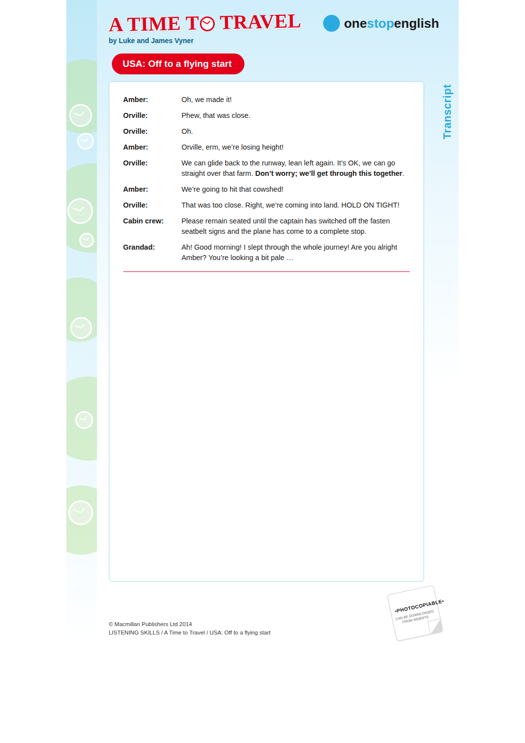Transcript
A TIME T TRAVEL
by Luke and James Vyner
one stop english
USA: Off to a flying start
| Amber: | Oh, we made it! |
| Orville: | Phew, that was close. |
| Orville: | Oh. |
| Amber: | Orville, erm, we’re losing height! |
| Orville: | We can glide back to the runway, lean left again. It’s OK, we can go straight over that farm. Don’t worry; we’ll get through this together . |
| Amber: | We’re going to hit that cowshed! |
| Orville: | That was too close. Right, we’re coming into land. HOLD ON TIGHT! |
| Cabin crew: | Please remain seated until the captain has switched off the fasten seatbelt signs and the plane has come to a complete stop. |
| Grandad: | Ah! Good morning! I slept through the whole journey! Are you alright Amber? You’re looking a bit pale … |
© Macmillan Publishers Ltd 2014
LISTENING SKILLS / A Time to Travel / USA: Off to a flying start
•PHOTOCOPIABLE•
CAN BE DOWNLOADED
FROM WEBSITE